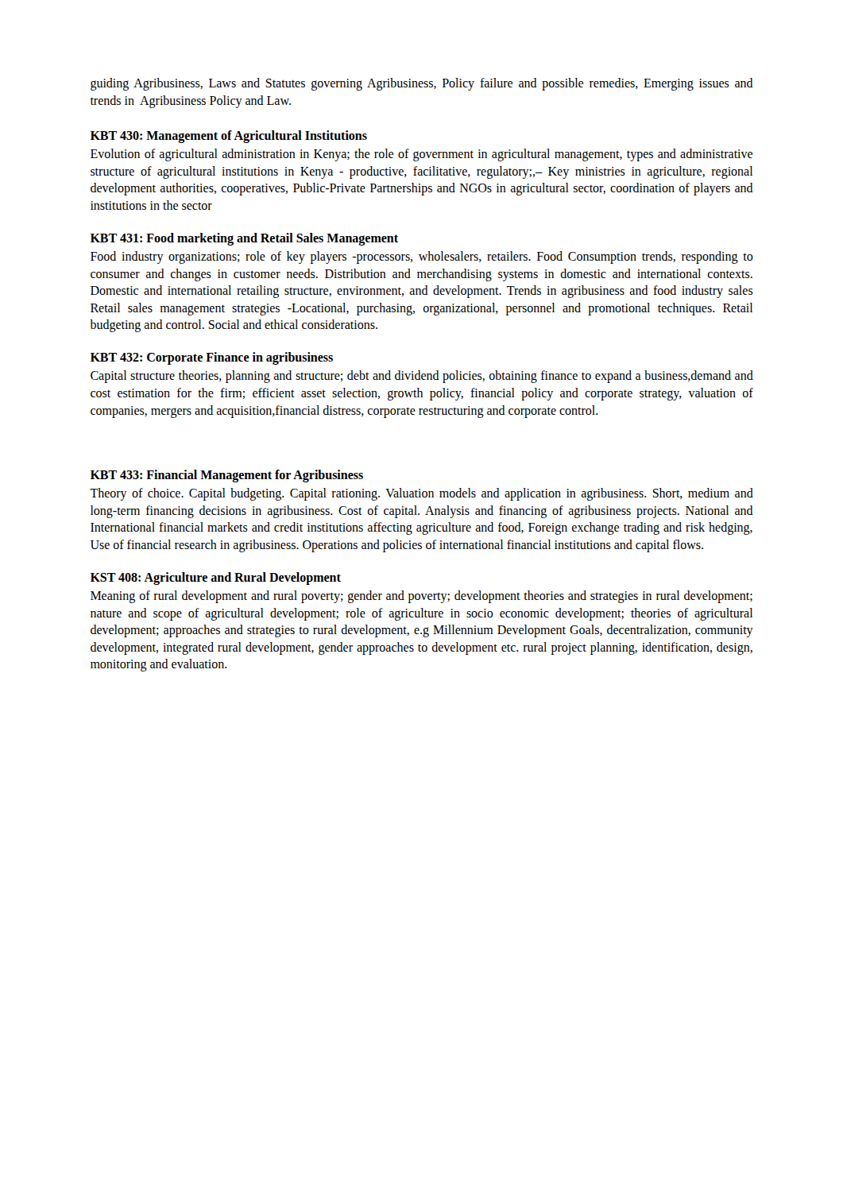guiding Agribusiness, Laws and Statutes governing Agribusiness, Policy failure and possible remedies, Emerging issues and trends in Agribusiness Policy and Law.
KBT 430: Management of Agricultural Institutions
Evolution of agricultural administration in Kenya; the role of government in agricultural management, types and administrative structure of agricultural institutions in Kenya - productive, facilitative, regulatory;,– Key ministries in agriculture, regional development authorities, cooperatives, Public-Private Partnerships and NGOs in agricultural sector, coordination of players and institutions in the sector
KBT 431: Food marketing and Retail Sales Management
Food industry organizations; role of key players -processors, wholesalers, retailers. Food Consumption trends, responding to consumer and changes in customer needs. Distribution and merchandising systems in domestic and international contexts. Domestic and international retailing structure, environment, and development. Trends in agribusiness and food industry sales Retail sales management strategies -Locational, purchasing, organizational, personnel and promotional techniques. Retail budgeting and control. Social and ethical considerations.
KBT 432: Corporate Finance in agribusiness
Capital structure theories, planning and structure; debt and dividend policies, obtaining finance to expand a business,demand and cost estimation for the firm; efficient asset selection, growth policy, financial policy and corporate strategy, valuation of companies, mergers and acquisition,financial distress, corporate restructuring and corporate control.
KBT 433: Financial Management for Agribusiness
Theory of choice. Capital budgeting. Capital rationing. Valuation models and application in agribusiness. Short, medium and long-term financing decisions in agribusiness. Cost of capital. Analysis and financing of agribusiness projects. National and International financial markets and credit institutions affecting agriculture and food, Foreign exchange trading and risk hedging, Use of financial research in agribusiness. Operations and policies of international financial institutions and capital flows.
KST 408: Agriculture and Rural Development
Meaning of rural development and rural poverty; gender and poverty; development theories and strategies in rural development; nature and scope of agricultural development; role of agriculture in socio economic development; theories of agricultural development; approaches and strategies to rural development, e.g Millennium Development Goals, decentralization, community development, integrated rural development, gender approaches to development etc. rural project planning, identification, design, monitoring and evaluation.